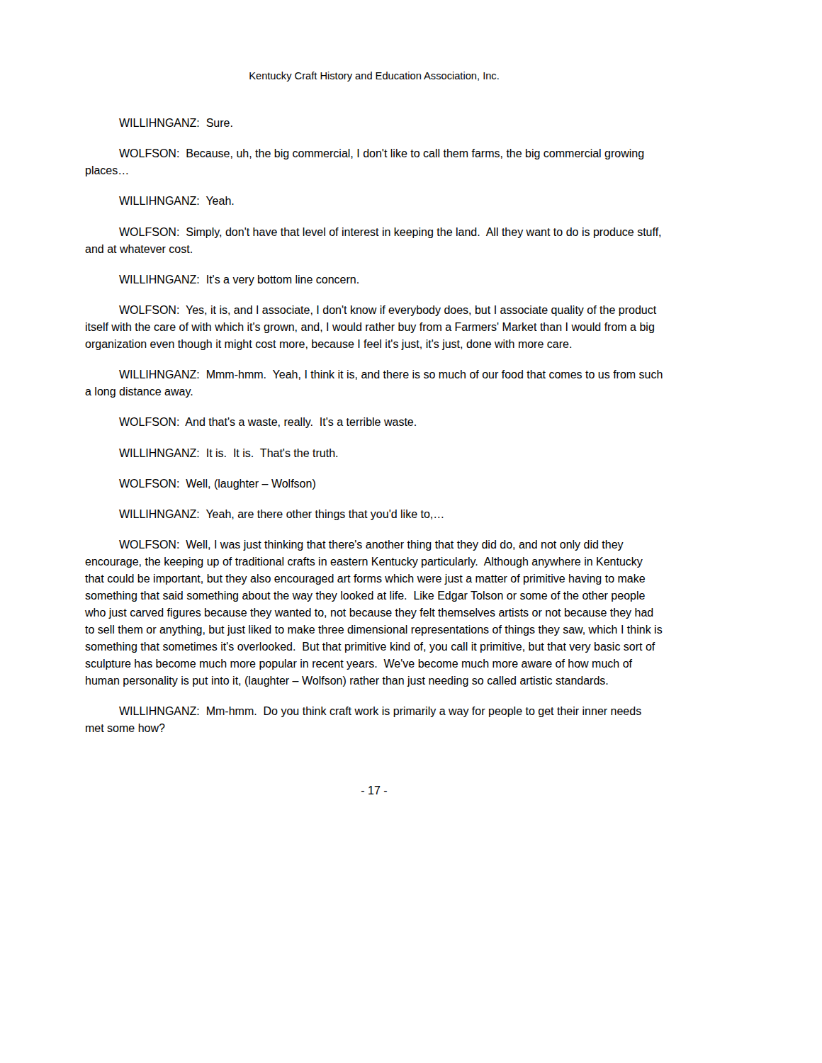Kentucky Craft History and Education Association, Inc.
WILLIHNGANZ: Sure.
WOLFSON: Because, uh, the big commercial, I don't like to call them farms, the big commercial growing places…
WILLIHNGANZ: Yeah.
WOLFSON: Simply, don't have that level of interest in keeping the land. All they want to do is produce stuff, and at whatever cost.
WILLIHNGANZ: It's a very bottom line concern.
WOLFSON: Yes, it is, and I associate, I don't know if everybody does, but I associate quality of the product itself with the care of with which it's grown, and, I would rather buy from a Farmers' Market than I would from a big organization even though it might cost more, because I feel it's just, it's just, done with more care.
WILLIHNGANZ: Mmm-hmm. Yeah, I think it is, and there is so much of our food that comes to us from such a long distance away.
WOLFSON: And that's a waste, really. It's a terrible waste.
WILLIHNGANZ: It is. It is. That's the truth.
WOLFSON: Well, (laughter – Wolfson)
WILLIHNGANZ: Yeah, are there other things that you'd like to,…
WOLFSON: Well, I was just thinking that there's another thing that they did do, and not only did they encourage, the keeping up of traditional crafts in eastern Kentucky particularly. Although anywhere in Kentucky that could be important, but they also encouraged art forms which were just a matter of primitive having to make something that said something about the way they looked at life. Like Edgar Tolson or some of the other people who just carved figures because they wanted to, not because they felt themselves artists or not because they had to sell them or anything, but just liked to make three dimensional representations of things they saw, which I think is something that sometimes it's overlooked. But that primitive kind of, you call it primitive, but that very basic sort of sculpture has become much more popular in recent years. We've become much more aware of how much of human personality is put into it, (laughter – Wolfson) rather than just needing so called artistic standards.
WILLIHNGANZ: Mm-hmm. Do you think craft work is primarily a way for people to get their inner needs met some how?
- 17 -